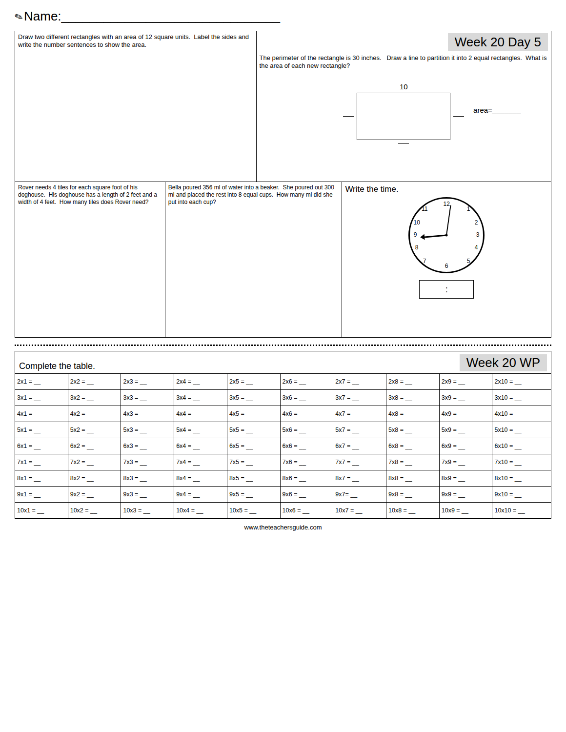✎Name:_______________________________
| Draw two different rectangles with an area of 12 square units. Label the sides and write the number sentences to show the area. | Week 20 Day 5 The perimeter of the rectangle is 30 inches. Draw a line to partition it into 2 equal rectangles. What is the area of each new rectangle? 10 area=_______ |
| Rover needs 4 tiles for each square foot of his doghouse. His doghouse has a length of 2 feet and a width of 4 feet. How many tiles does Rover need? | Bella poured 356 ml of water into a beaker. She poured out 300 ml and placed the rest into 8 equal cups. How many ml did she put into each cup? | Write the time. 12 1 2 3 4 5 6 7 8 9 10 11 : |
Complete the table.
Week 20 WP
| 2x1 = __ | 2x2 = __ | 2x3 = __ | 2x4 = __ | 2x5 = __ | 2x6 = __ | 2x7 = __ | 2x8 = __ | 2x9 = __ | 2x10 = __ |
| 3x1 = __ | 3x2 = __ | 3x3 = __ | 3x4 = __ | 3x5 = __ | 3x6 = __ | 3x7 = __ | 3x8 = __ | 3x9 = __ | 3x10 = __ |
| 4x1 = __ | 4x2 = __ | 4x3 = __ | 4x4 = __ | 4x5 = __ | 4x6 = __ | 4x7 = __ | 4x8 = __ | 4x9 = __ | 4x10 = __ |
| 5x1 = __ | 5x2 = __ | 5x3 = __ | 5x4 = __ | 5x5 = __ | 5x6 = __ | 5x7 = __ | 5x8 = __ | 5x9 = __ | 5x10 = __ |
| 6x1 = __ | 6x2 = __ | 6x3 = __ | 6x4 = __ | 6x5 = __ | 6x6 = __ | 6x7 = __ | 6x8 = __ | 6x9 = __ | 6x10 = __ |
| 7x1 = __ | 7x2 = __ | 7x3 = __ | 7x4 = __ | 7x5 = __ | 7x6 = __ | 7x7 = __ | 7x8 = __ | 7x9 = __ | 7x10 = __ |
| 8x1 = __ | 8x2 = __ | 8x3 = __ | 8x4 = __ | 8x5 = __ | 8x6 = __ | 8x7 = __ | 8x8 = __ | 8x9 = __ | 8x10 = __ |
| 9x1 = __ | 9x2 = __ | 9x3 = __ | 9x4 = __ | 9x5 = __ | 9x6 = __ | 9x7= __ | 9x8 = __ | 9x9 = __ | 9x10 = __ |
| 10x1 = __ | 10x2 = __ | 10x3 = __ | 10x4 = __ | 10x5 = __ | 10x6 = __ | 10x7 = __ | 10x8 = __ | 10x9 = __ | 10x10 = __ |
www.theteachersguide.com